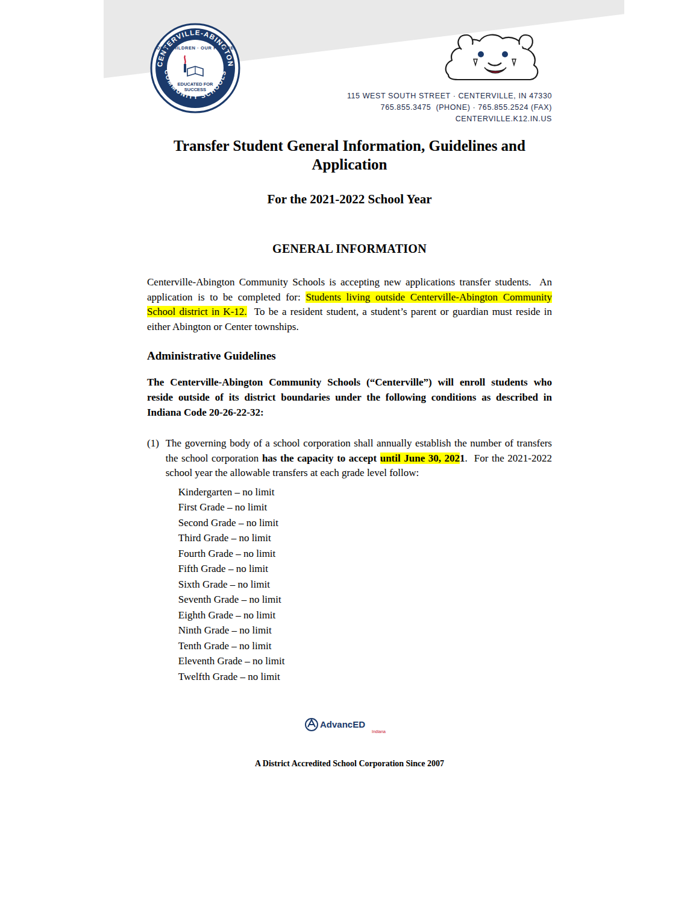CENTERVILLE-ABINGTON COMMUNITY SCHOOLS OUR CHILDREN · OUR FUTURE EDUCATED FOR SUCCESS
115 WEST SOUTH STREET · CENTERVILLE, IN 47330
765.855.3475 (PHONE) · 765.855.2524 (FAX)
CENTERVILLE.K12.IN.US
Transfer Student General Information, Guidelines and Application
For the 2021-2022 School Year
GENERAL INFORMATION
Centerville-Abington Community Schools is accepting new applications transfer students. An application is to be completed for: Students living outside Centerville-Abington Community School district in K-12. To be a resident student, a student’s parent or guardian must reside in either Abington or Center townships.
Administrative Guidelines
The Centerville-Abington Community Schools (“Centerville”) will enroll students who reside outside of its district boundaries under the following conditions as described in Indiana Code 20-26-22-32:
(1)
The governing body of a school corporation shall annually establish the number of transfers the school corporation has the capacity to accept until June 30, 2021. For the 2021-2022 school year the allowable transfers at each grade level follow:
Kindergarten – no limit
First Grade – no limit
Second Grade – no limit
Third Grade – no limit
Fourth Grade – no limit
Fifth Grade – no limit
Sixth Grade – no limit
Seventh Grade – no limit
Eighth Grade – no limit
Ninth Grade – no limit
Tenth Grade – no limit
Eleventh Grade – no limit
Twelfth Grade – no limit
AdvancED Indiana
A District Accredited School Corporation Since 2007